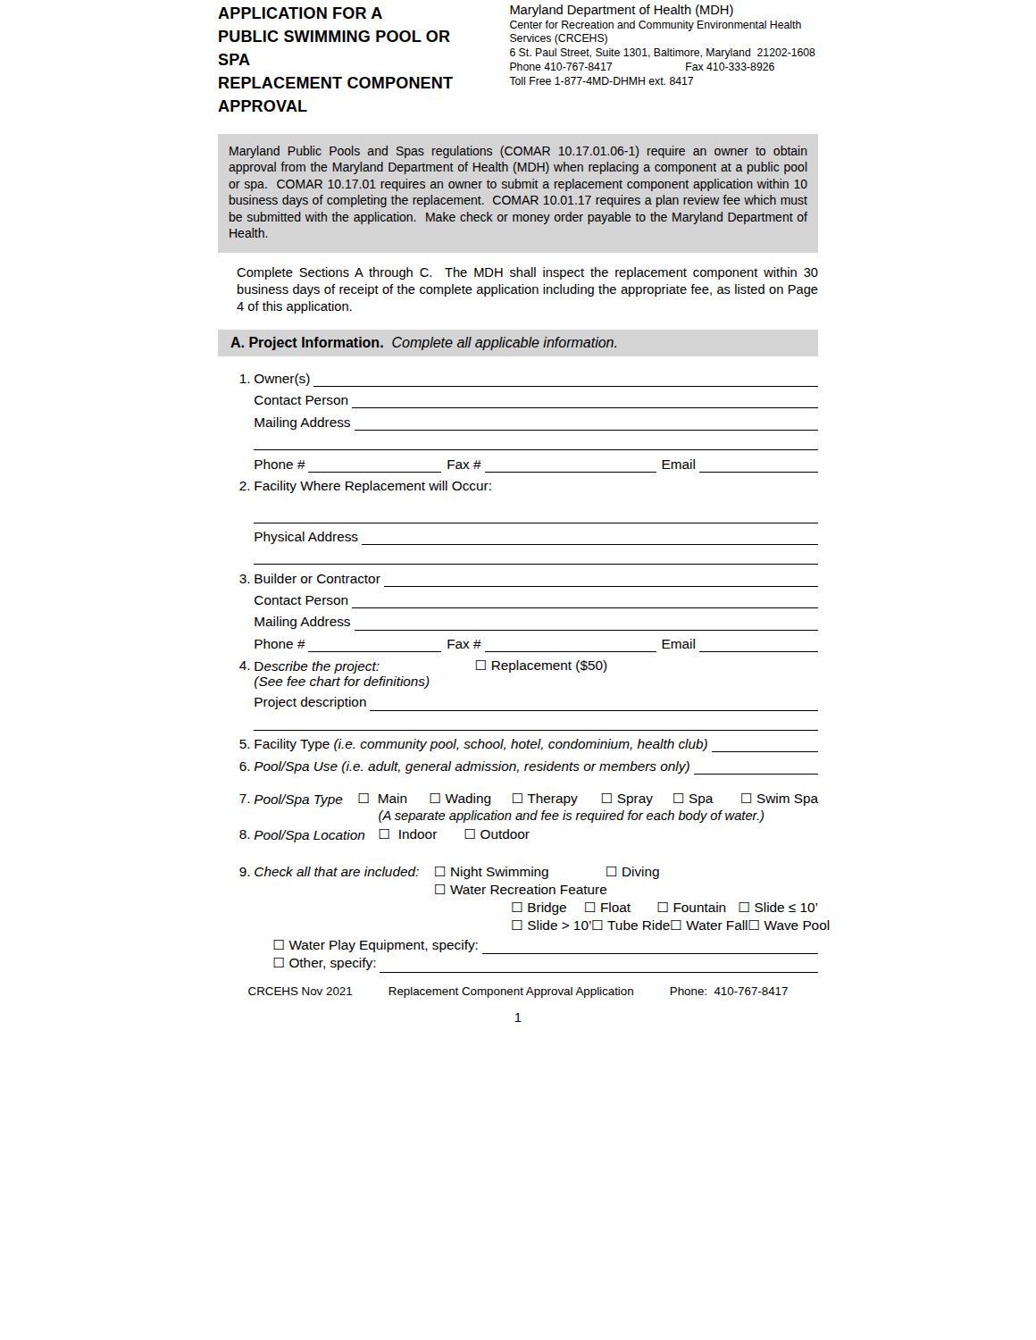APPLICATION FOR A
PUBLIC SWIMMING POOL OR SPA
REPLACEMENT COMPONENT APPROVAL
Maryland Department of Health (MDH)
Center for Recreation and Community Environmental Health Services (CRCEHS)
6 St. Paul Street, Suite 1301, Baltimore, Maryland 21202-1608
Phone 410-767-8417 Fax 410-333-8926
Toll Free 1-877-4MD-DHMH ext. 8417
Maryland Public Pools and Spas regulations (COMAR 10.17.01.06-1) require an owner to obtain approval from the Maryland Department of Health (MDH) when replacing a component at a public pool or spa. COMAR 10.17.01 requires an owner to submit a replacement component application within 10 business days of completing the replacement. COMAR 10.01.17 requires a plan review fee which must be submitted with the application. Make check or money order payable to the Maryland Department of Health.
Complete Sections A through C. The MDH shall inspect the replacement component within 30 business days of receipt of the complete application including the appropriate fee, as listed on Page 4 of this application.
A. Project Information. Complete all applicable information.
1.
Owner(s)
Contact Person
Mailing Address
Phone # Fax # Email
2.
Facility Where Replacement will Occur:
Physical Address
3.
Builder or Contractor
Contact Person
Mailing Address
Phone # Fax # Email
4.
Describe the project: Replacement ($50)
(See fee chart for definitions)
Project description
5.
Facility Type (i.e. community pool, school, hotel, condominium, health club)
6.
Pool/Spa Use (i.e. adult, general admission, residents or members only)
7.
Pool/Spa Type Main Wading Therapy Spray Spa Swim Spa
(A separate application and fee is required for each body of water.)
8.
Pool/Spa Location Indoor Outdoor
9.
Check all that are included: Night Swimming Diving
Water Recreation Feature
Bridge Float Fountain Slide ≤ 10’
Slide > 10’ Tube Ride Water Fall Wave Pool
Water Play Equipment, specify:
Other, specify:
CRCEHS Nov 2021 Replacement Component Approval Application Phone: 410-767-8417
1